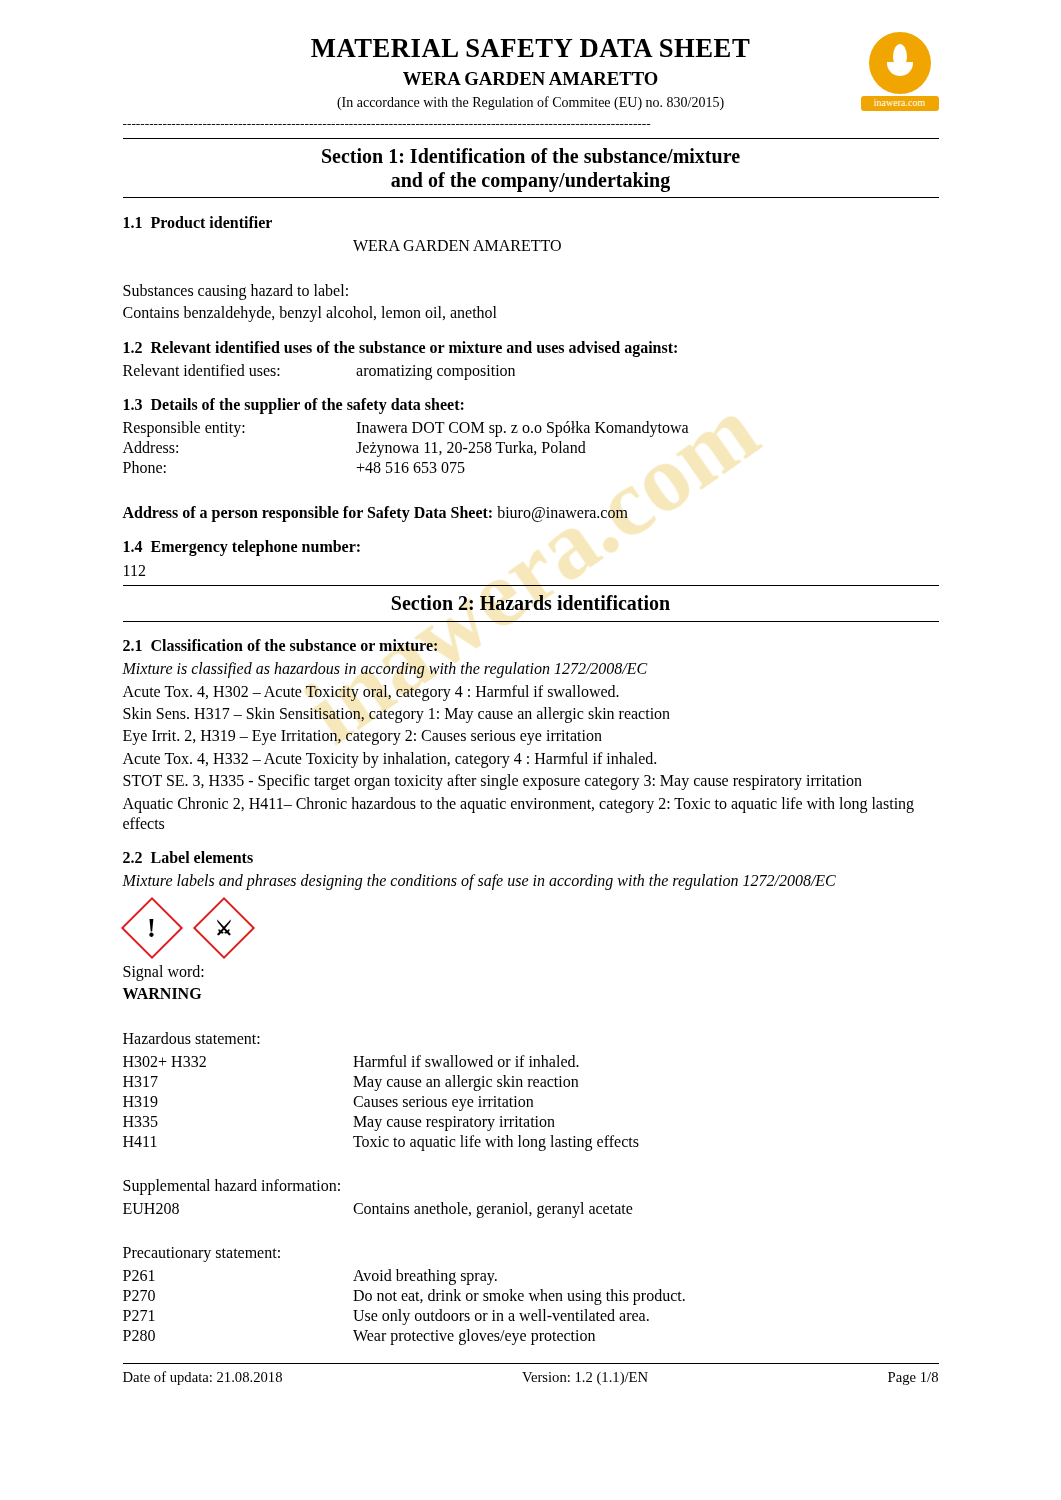inawera.com
inawera.com
MATERIAL SAFETY DATA SHEET
WERA GARDEN AMARETTO
(In accordance with the Regulation of Commitee (EU) no. 830/2015)
-----------------------------------------------------------------------------------------------------------------------
Section 1: Identification of the substance/mixture
and of the company/undertaking
1.1 Product identifier
WERA GARDEN AMARETTO
Substances causing hazard to label:
Contains benzaldehyde, benzyl alcohol, lemon oil, anethol
1.2 Relevant identified uses of the substance or mixture and uses advised against:
| Relevant identified uses: | aromatizing composition |
1.3 Details of the supplier of the safety data sheet:
| Responsible entity: | Inawera DOT COM sp. z o.o Spółka Komandytowa |
| Address: | Jeżynowa 11, 20-258 Turka, Poland |
| Phone: | +48 516 653 075 |
Address of a person responsible for Safety Data Sheet: biuro@inawera.com
1.4 Emergency telephone number:
112
Section 2: Hazards identification
2.1 Classification of the substance or mixture:
Mixture is classified as hazardous in according with the regulation 1272/2008/EC
Acute Tox. 4, H302 – Acute Toxicity oral, category 4 : Harmful if swallowed.
Skin Sens. H317 – Skin Sensitisation, category 1: May cause an allergic skin reaction
Eye Irrit. 2, H319 – Eye Irritation, category 2: Causes serious eye irritation
Acute Tox. 4, H332 – Acute Toxicity by inhalation, category 4 : Harmful if inhaled.
STOT SE. 3, H335 - Specific target organ toxicity after single exposure category 3: May cause respiratory irritation
Aquatic Chronic 2, H411– Chronic hazardous to the aquatic environment, category 2: Toxic to aquatic life with long lasting effects
2.2 Label elements
Mixture labels and phrases designing the conditions of safe use in according with the regulation 1272/2008/EC
! ⚔
Signal word:
WARNING
Hazardous statement:
| H302+ H332 | Harmful if swallowed or if inhaled. |
| H317 | May cause an allergic skin reaction |
| H319 | Causes serious eye irritation |
| H335 | May cause respiratory irritation |
| H411 | Toxic to aquatic life with long lasting effects |
Supplemental hazard information:
| EUH208 | Contains anethole, geraniol, geranyl acetate |
Precautionary statement:
| P261 | Avoid breathing spray. |
| P270 | Do not eat, drink or smoke when using this product. |
| P271 | Use only outdoors or in a well-ventilated area. |
| P280 | Wear protective gloves/eye protection |
Date of updata: 21.08.2018 Version: 1.2 (1.1)/EN Page 1/8